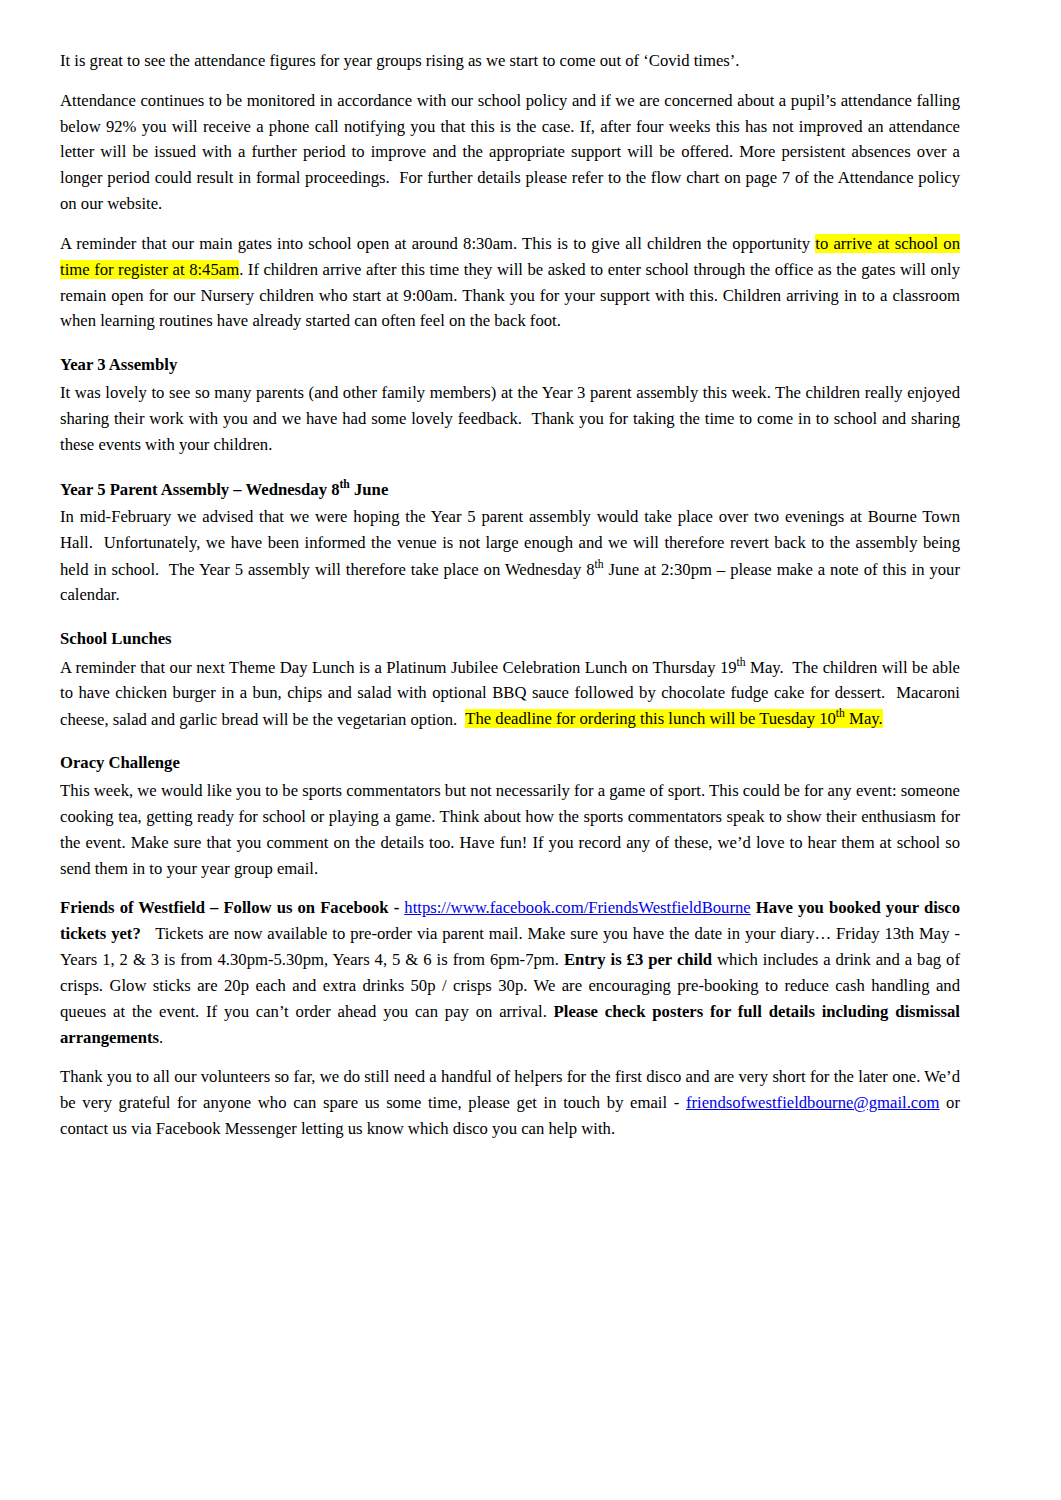It is great to see the attendance figures for year groups rising as we start to come out of ‘Covid times’.
Attendance continues to be monitored in accordance with our school policy and if we are concerned about a pupil’s attendance falling below 92% you will receive a phone call notifying you that this is the case. If, after four weeks this has not improved an attendance letter will be issued with a further period to improve and the appropriate support will be offered. More persistent absences over a longer period could result in formal proceedings. For further details please refer to the flow chart on page 7 of the Attendance policy on our website.
A reminder that our main gates into school open at around 8:30am. This is to give all children the opportunity to arrive at school on time for register at 8:45am. If children arrive after this time they will be asked to enter school through the office as the gates will only remain open for our Nursery children who start at 9:00am. Thank you for your support with this. Children arriving in to a classroom when learning routines have already started can often feel on the back foot.
Year 3 Assembly
It was lovely to see so many parents (and other family members) at the Year 3 parent assembly this week. The children really enjoyed sharing their work with you and we have had some lovely feedback. Thank you for taking the time to come in to school and sharing these events with your children.
Year 5 Parent Assembly – Wednesday 8th June
In mid-February we advised that we were hoping the Year 5 parent assembly would take place over two evenings at Bourne Town Hall. Unfortunately, we have been informed the venue is not large enough and we will therefore revert back to the assembly being held in school. The Year 5 assembly will therefore take place on Wednesday 8th June at 2:30pm – please make a note of this in your calendar.
School Lunches
A reminder that our next Theme Day Lunch is a Platinum Jubilee Celebration Lunch on Thursday 19th May. The children will be able to have chicken burger in a bun, chips and salad with optional BBQ sauce followed by chocolate fudge cake for dessert. Macaroni cheese, salad and garlic bread will be the vegetarian option. The deadline for ordering this lunch will be Tuesday 10th May.
Oracy Challenge
This week, we would like you to be sports commentators but not necessarily for a game of sport. This could be for any event: someone cooking tea, getting ready for school or playing a game. Think about how the sports commentators speak to show their enthusiasm for the event. Make sure that you comment on the details too. Have fun! If you record any of these, we’d love to hear them at school so send them in to your year group email.
Friends of Westfield – Follow us on Facebook - https://www.facebook.com/FriendsWestfieldBourne Have you booked your disco tickets yet? Tickets are now available to pre-order via parent mail. Make sure you have the date in your diary… Friday 13th May - Years 1, 2 & 3 is from 4.30pm-5.30pm, Years 4, 5 & 6 is from 6pm-7pm. Entry is £3 per child which includes a drink and a bag of crisps. Glow sticks are 20p each and extra drinks 50p / crisps 30p. We are encouraging pre-booking to reduce cash handling and queues at the event. If you can’t order ahead you can pay on arrival. Please check posters for full details including dismissal arrangements.
Thank you to all our volunteers so far, we do still need a handful of helpers for the first disco and are very short for the later one. We’d be very grateful for anyone who can spare us some time, please get in touch by email - friendsofwestfieldbourne@gmail.com or contact us via Facebook Messenger letting us know which disco you can help with.